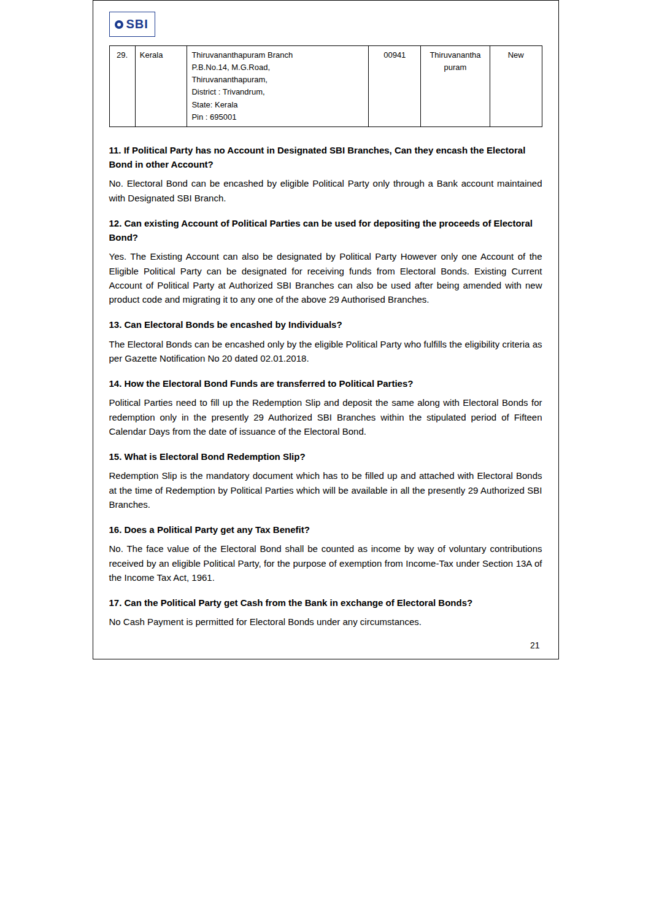SBI
| 29. | Kerala | Thiruvananthapuram Branch P.B.No.14, M.G.Road, Thiruvananthapuram, District : Trivandrum, State: Kerala Pin : 695001 | 00941 | Thiruvanantha puram | New |
11. If Political Party has no Account in Designated SBI Branches, Can they encash the Electoral Bond in other Account?
No. Electoral Bond can be encashed by eligible Political Party only through a Bank account maintained with Designated SBI Branch.
12. Can existing Account of Political Parties can be used for depositing the proceeds of Electoral Bond?
Yes. The Existing Account can also be designated by Political Party However only one Account of the Eligible Political Party can be designated for receiving funds from Electoral Bonds. Existing Current Account of Political Party at Authorized SBI Branches can also be used after being amended with new product code and migrating it to any one of the above 29 Authorised Branches.
13. Can Electoral Bonds be encashed by Individuals?
The Electoral Bonds can be encashed only by the eligible Political Party who fulfills the eligibility criteria as per Gazette Notification No 20 dated 02.01.2018.
14. How the Electoral Bond Funds are transferred to Political Parties?
Political Parties need to fill up the Redemption Slip and deposit the same along with Electoral Bonds for redemption only in the presently 29 Authorized SBI Branches within the stipulated period of Fifteen Calendar Days from the date of issuance of the Electoral Bond.
15. What is Electoral Bond Redemption Slip?
Redemption Slip is the mandatory document which has to be filled up and attached with Electoral Bonds at the time of Redemption by Political Parties which will be available in all the presently 29 Authorized SBI Branches.
16. Does a Political Party get any Tax Benefit?
No. The face value of the Electoral Bond shall be counted as income by way of voluntary contributions received by an eligible Political Party, for the purpose of exemption from Income-Tax under Section 13A of the Income Tax Act, 1961.
17. Can the Political Party get Cash from the Bank in exchange of Electoral Bonds?
No Cash Payment is permitted for Electoral Bonds under any circumstances.
21